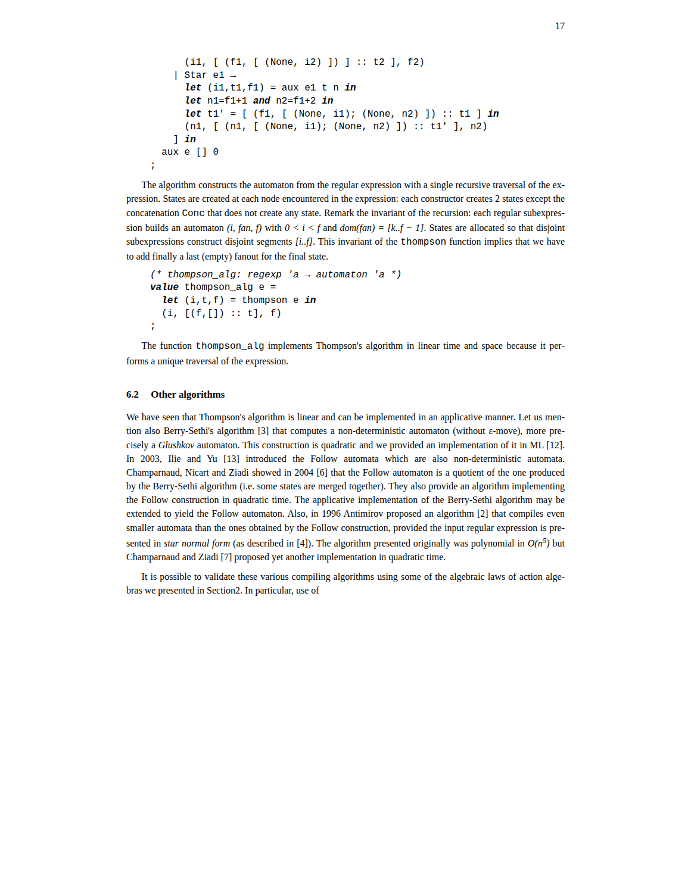17
      (i1, [ (f1, [ (None, i2) ]) ] :: t2 ], f2)
    | Star e1 →
      let (i1,t1,f1) = aux e1 t n in
      let n1=f1+1 and n2=f1+2 in
      let t1' = [ (f1, [ (None, i1); (None, n2) ]) :: t1 ] in
      (n1, [ (n1, [ (None, i1); (None, n2) ]) :: t1' ], n2)
    ] in
  aux e [] 0
;
The algorithm constructs the automaton from the regular expression with a single recursive traversal of the expression. States are created at each node encountered in the expression: each constructor creates 2 states except the concatenation Conc that does not create any state. Remark the invariant of the recursion: each regular subexpression builds an automaton (i, fan, f) with 0 < i < f and dom(fan) = [k..f − 1]. States are allocated so that disjoint subexpressions construct disjoint segments [i..f]. This invariant of the thompson function implies that we have to add finally a last (empty) fanout for the final state.
(* thompson_alg: regexp 'a → automaton 'a *)
value thompson_alg e =
  let (i,t,f) = thompson e in
  (i, [(f,[]) :: t], f)
;
The function thompson_alg implements Thompson's algorithm in linear time and space because it performs a unique traversal of the expression.
6.2 Other algorithms
We have seen that Thompson's algorithm is linear and can be implemented in an applicative manner. Let us mention also Berry-Sethi's algorithm [3] that computes a non-deterministic automaton (without ε-move), more precisely a Glushkov automaton. This construction is quadratic and we provided an implementation of it in ML [12]. In 2003, Ilie and Yu [13] introduced the Follow automata which are also non-deterministic automata. Champarnaud, Nicart and Ziadi showed in 2004 [6] that the Follow automaton is a quotient of the one produced by the Berry-Sethi algorithm (i.e. some states are merged together). They also provide an algorithm implementing the Follow construction in quadratic time. The applicative implementation of the Berry-Sethi algorithm may be extended to yield the Follow automaton. Also, in 1996 Antimirov proposed an algorithm [2] that compiles even smaller automata than the ones obtained by the Follow construction, provided the input regular expression is presented in star normal form (as described in [4]). The algorithm presented originally was polynomial in O(n5) but Champarnaud and Ziadi [7] proposed yet another implementation in quadratic time.
It is possible to validate these various compiling algorithms using some of the algebraic laws of action algebras we presented in Section2. In particular, use of